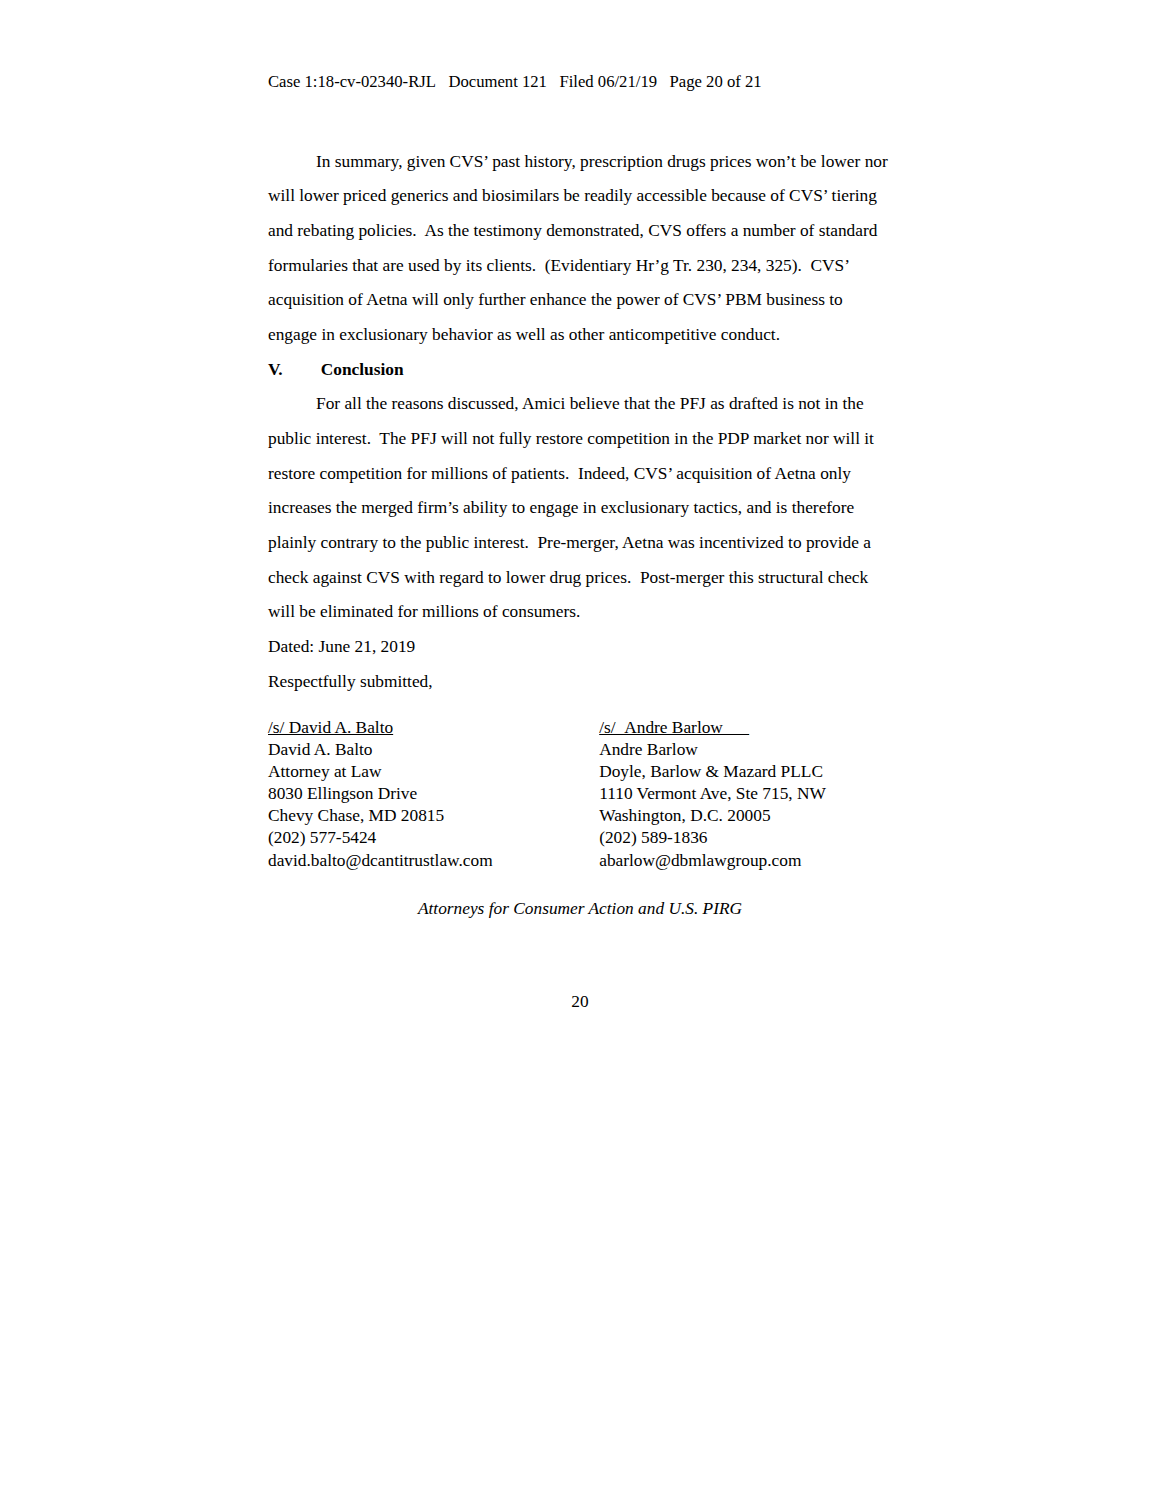Case 1:18-cv-02340-RJL Document 121 Filed 06/21/19 Page 20 of 21
In summary, given CVS’ past history, prescription drugs prices won’t be lower nor will lower priced generics and biosimilars be readily accessible because of CVS’ tiering and rebating policies. As the testimony demonstrated, CVS offers a number of standard formularies that are used by its clients. (Evidentiary Hr’g Tr. 230, 234, 325). CVS’ acquisition of Aetna will only further enhance the power of CVS’ PBM business to engage in exclusionary behavior as well as other anticompetitive conduct.
V. Conclusion
For all the reasons discussed, Amici believe that the PFJ as drafted is not in the public interest. The PFJ will not fully restore competition in the PDP market nor will it restore competition for millions of patients. Indeed, CVS’ acquisition of Aetna only increases the merged firm’s ability to engage in exclusionary tactics, and is therefore plainly contrary to the public interest. Pre-merger, Aetna was incentivized to provide a check against CVS with regard to lower drug prices. Post-merger this structural check will be eliminated for millions of consumers.
Dated: June 21, 2019
Respectfully submitted,
| /s/ David A. Balto David A. Balto Attorney at Law 8030 Ellingson Drive Chevy Chase, MD 20815 (202) 577-5424 david.balto@dcantitrustlaw.com | /s/_Andre Barlow___ Andre Barlow Doyle, Barlow & Mazard PLLC 1110 Vermont Ave, Ste 715, NW Washington, D.C. 20005 (202) 589-1836 abarlow@dbmlawgroup.com |
Attorneys for Consumer Action and U.S. PIRG
20